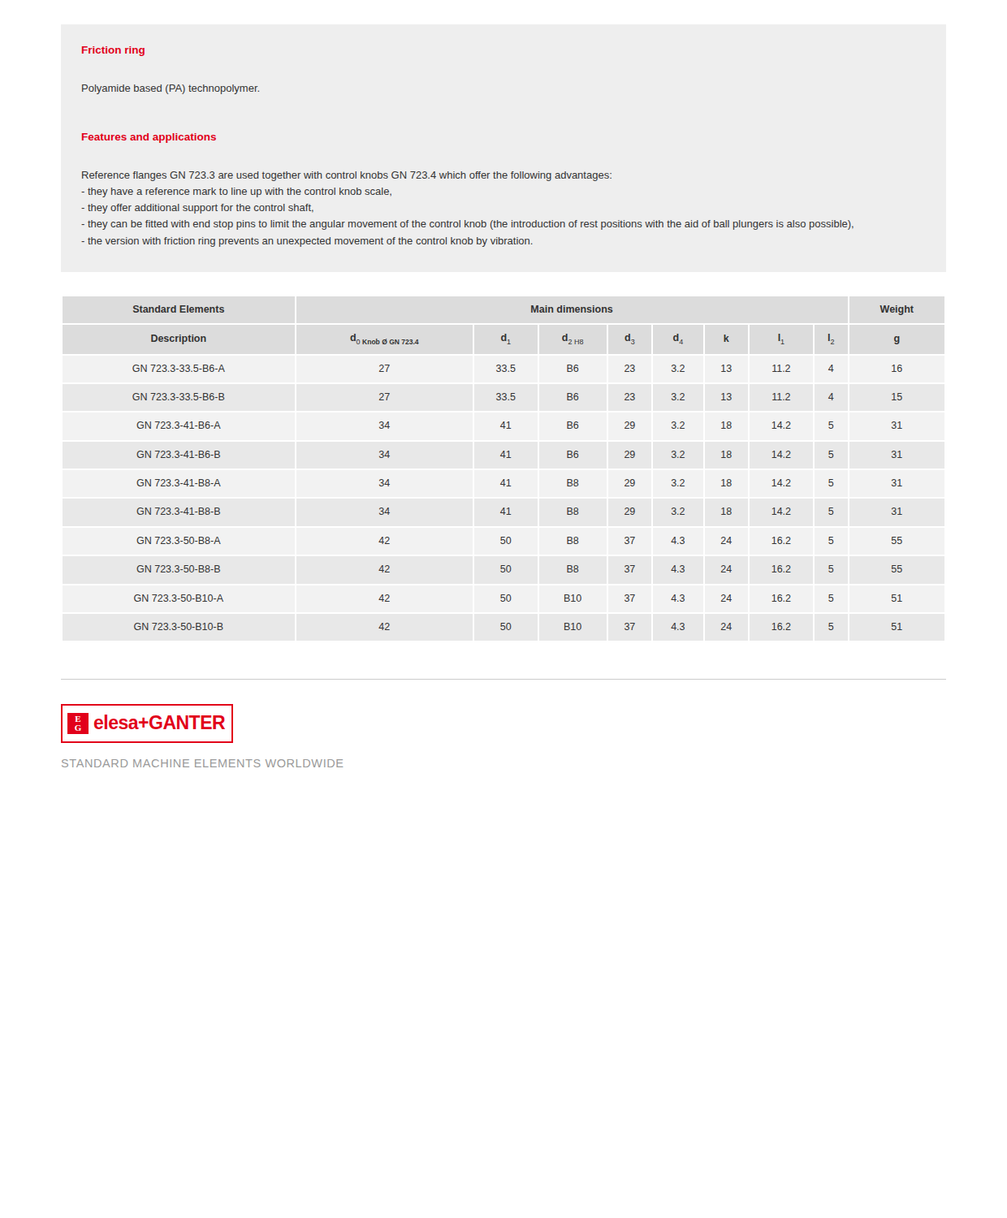Friction ring
Polyamide based (PA) technopolymer.
Features and applications
Reference flanges GN 723.3 are used together with control knobs GN 723.4 which offer the following advantages:
- they have a reference mark to line up with the control knob scale,
- they offer additional support for the control shaft,
- they can be fitted with end stop pins to limit the angular movement of the control knob (the introduction of rest positions with the aid of ball plungers is also possible),
- the version with friction ring prevents an unexpected movement of the control knob by vibration.
| Standard Elements | Main dimensions | Weight |
| --- | --- | --- |
| Description | d 0 Knob Ø GN 723.4 | d 1 | d 2 H8 | d 3 | d 4 | k | l 1 | l 2 | g |
| GN 723.3-33.5-B6-A | 27 | 33.5 | B6 | 23 | 3.2 | 13 | 11.2 | 4 | 16 |
| GN 723.3-33.5-B6-B | 27 | 33.5 | B6 | 23 | 3.2 | 13 | 11.2 | 4 | 15 |
| GN 723.3-41-B6-A | 34 | 41 | B6 | 29 | 3.2 | 18 | 14.2 | 5 | 31 |
| GN 723.3-41-B6-B | 34 | 41 | B6 | 29 | 3.2 | 18 | 14.2 | 5 | 31 |
| GN 723.3-41-B8-A | 34 | 41 | B8 | 29 | 3.2 | 18 | 14.2 | 5 | 31 |
| GN 723.3-41-B8-B | 34 | 41 | B8 | 29 | 3.2 | 18 | 14.2 | 5 | 31 |
| GN 723.3-50-B8-A | 42 | 50 | B8 | 37 | 4.3 | 24 | 16.2 | 5 | 55 |
| GN 723.3-50-B8-B | 42 | 50 | B8 | 37 | 4.3 | 24 | 16.2 | 5 | 55 |
| GN 723.3-50-B10-A | 42 | 50 | B10 | 37 | 4.3 | 24 | 16.2 | 5 | 51 |
| GN 723.3-50-B10-B | 42 | 50 | B10 | 37 | 4.3 | 24 | 16.2 | 5 | 51 |
E G
elesa+GANTER
STANDARD MACHINE ELEMENTS WORLDWIDE